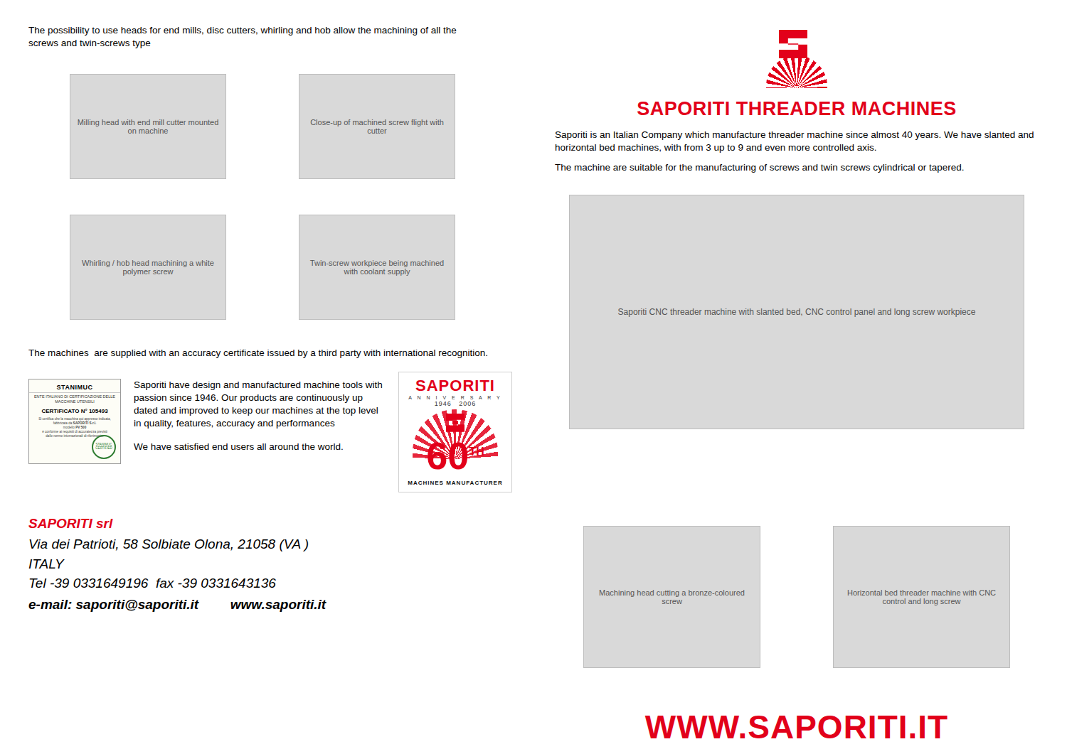The possibility to use heads for end mills, disc cutters, whirling and hob allow the machining of all the screws and twin-screws type
Milling head with end mill cutter mounted on machine
Close-up of machined screw flight with cutter
Whirling / hob head machining a white polymer screw
Twin-screw workpiece being machined with coolant supply
The machines are supplied with an accuracy certificate issued by a third party with international recognition.
STANIMUC
ENTE ITALIANO DI CERTIFICAZIONE DELLE MACCHINE UTENSILI
CERTIFICATO N° 105493
Si certifica che la macchina qui appresso indicata,
fabbricata da SAPORITI S.r.l.
modello PV 500
è conforme ai requisiti di accuratezza previsti
dalle norme internazionali di riferimento.
STANIMUC
CERTIFIED
Saporiti have design and manufactured machine tools with passion since 1946. Our products are continuously up dated and improved to keep our machines at the top level in quality, features, accuracy and performances
We have satisfied end users all around the world.
SAPORITI
A N N I V E R S A R Y
1946 2006
60TH
MACHINES MANUFACTURER
SAPORITI srl
Via dei Patrioti, 58 Solbiate Olona, 21058 (VA )
ITALY
Tel -39 0331649196 fax -39 0331643136
e-mail: saporiti@saporiti.it www.saporiti.it
SAPORITI THREADER MACHINES
Saporiti is an Italian Company which manufacture threader machine since almost 40 years. We have slanted and horizontal bed machines, with from 3 up to 9 and even more controlled axis.
The machine are suitable for the manufacturing of screws and twin screws cylindrical or tapered.
Saporiti CNC threader machine with slanted bed, CNC control panel and long screw workpiece
Machining head cutting a bronze-coloured screw
Horizontal bed threader machine with CNC control and long screw
WWW.SAPORITI.IT